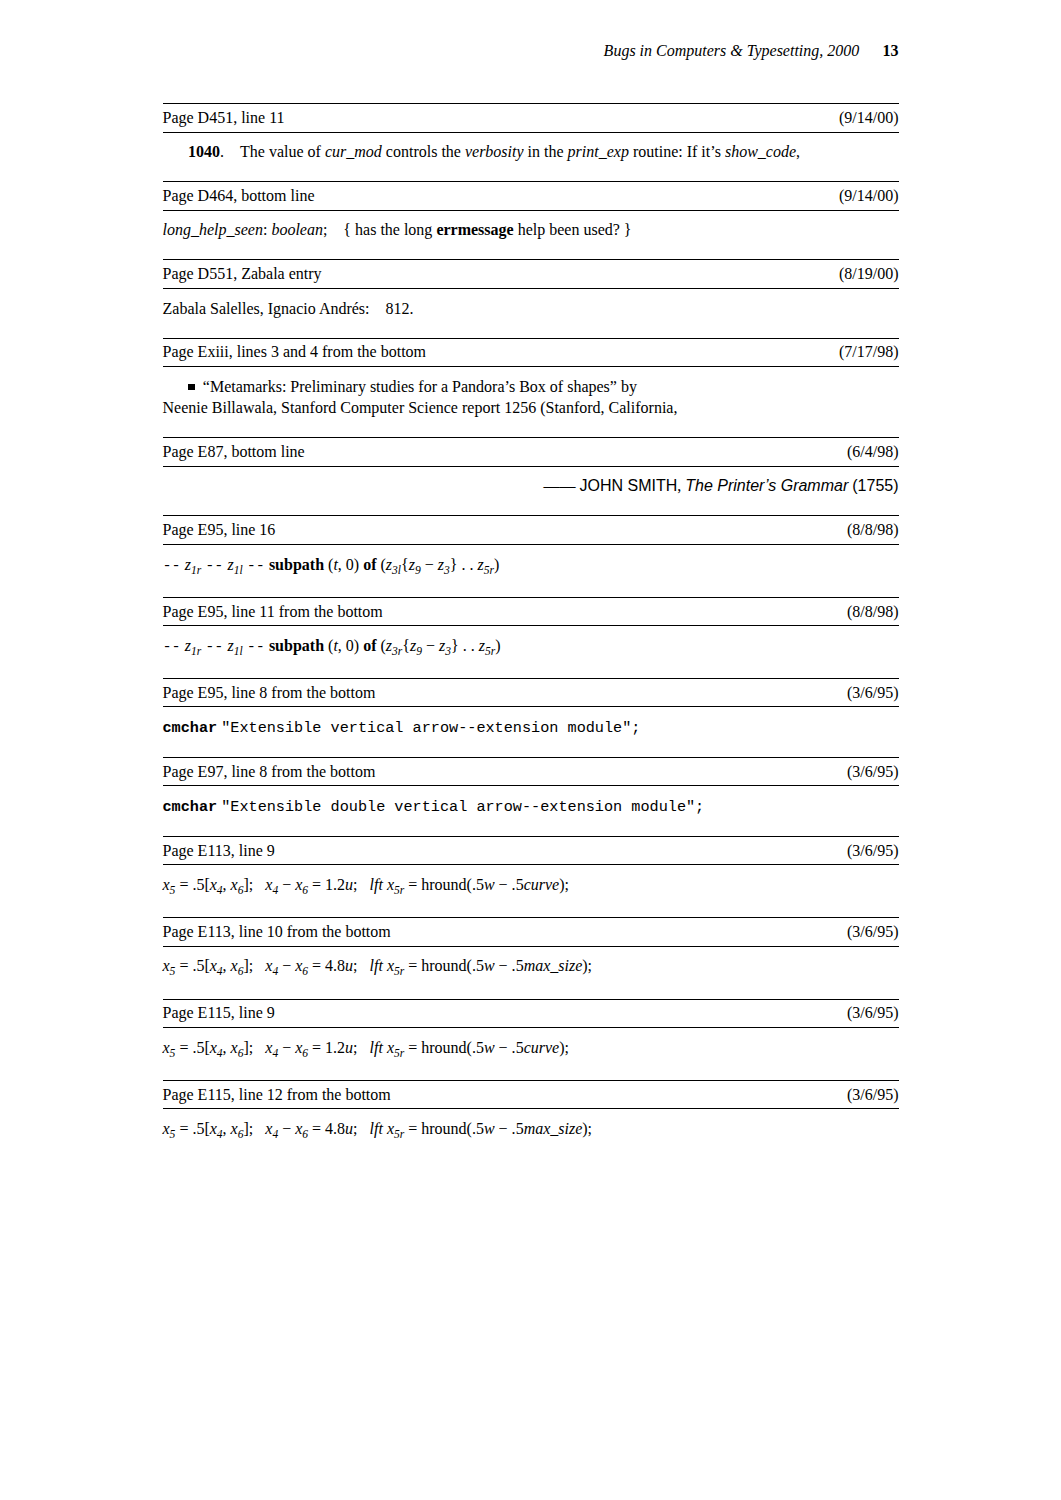Bugs in Computers & Typesetting, 2000 13
Page D451, line 11 (9/14/00)
1040. The value of cur_mod controls the verbosity in the print_exp routine: If it’s show_code,
Page D464, bottom line (9/14/00)
long_help_seen: boolean; { has the long errmessage help been used? }
Page D551, Zabala entry (8/19/00)
Zabala Salelles, Ignacio Andrés: 812.
Page Exiii, lines 3 and 4 from the bottom (7/17/98)
“Metamarks: Preliminary studies for a Pandora’s Box of shapes” by
Neenie Billawala, Stanford Computer Science report 1256 (Stanford, California,
Page E87, bottom line (6/4/98)
—— JOHN SMITH, The Printer’s Grammar (1755)
Page E95, line 16 (8/8/98)
-- z1 r -- z1l -- subpath (t, 0) of (z3l{z9 − z3} . . z5r)
Page E95, line 11 from the bottom (8/8/98)
-- z1r -- z1l -- subpath (t, 0) of (z3r{z9 − z3} . . z5r)
Page E95, line 8 from the bottom (3/6/95)
cmchar "Extensible vertical arrow--extension module";
Page E97, line 8 from the bottom (3/6/95)
cmchar "Extensible double vertical arrow--extension module";
Page E113, line 9 (3/6/95)
x5 = .5[x4, x6];  x4 − x6 = 1.2 u;  lft x5r = hround(.5 w − .5 curve);
Page E113, line 10 from the bottom (3/6/95)
x5 = .5[x4, x6];  x4 − x6 = 4.8 u;  lft x5r = hround(.5 w − .5 max_size);
Page E115, line 9 (3/6/95)
x5 = .5[x4, x6];  x4 − x6 = 1.2 u;  lft x5r = hround(.5 w − .5 curve);
Page E115, line 12 from the bottom (3/6/95)
x5 = .5[x4, x6];  x4 − x6 = 4.8 u;  lft x5r = hround(.5 w − .5 max_size);